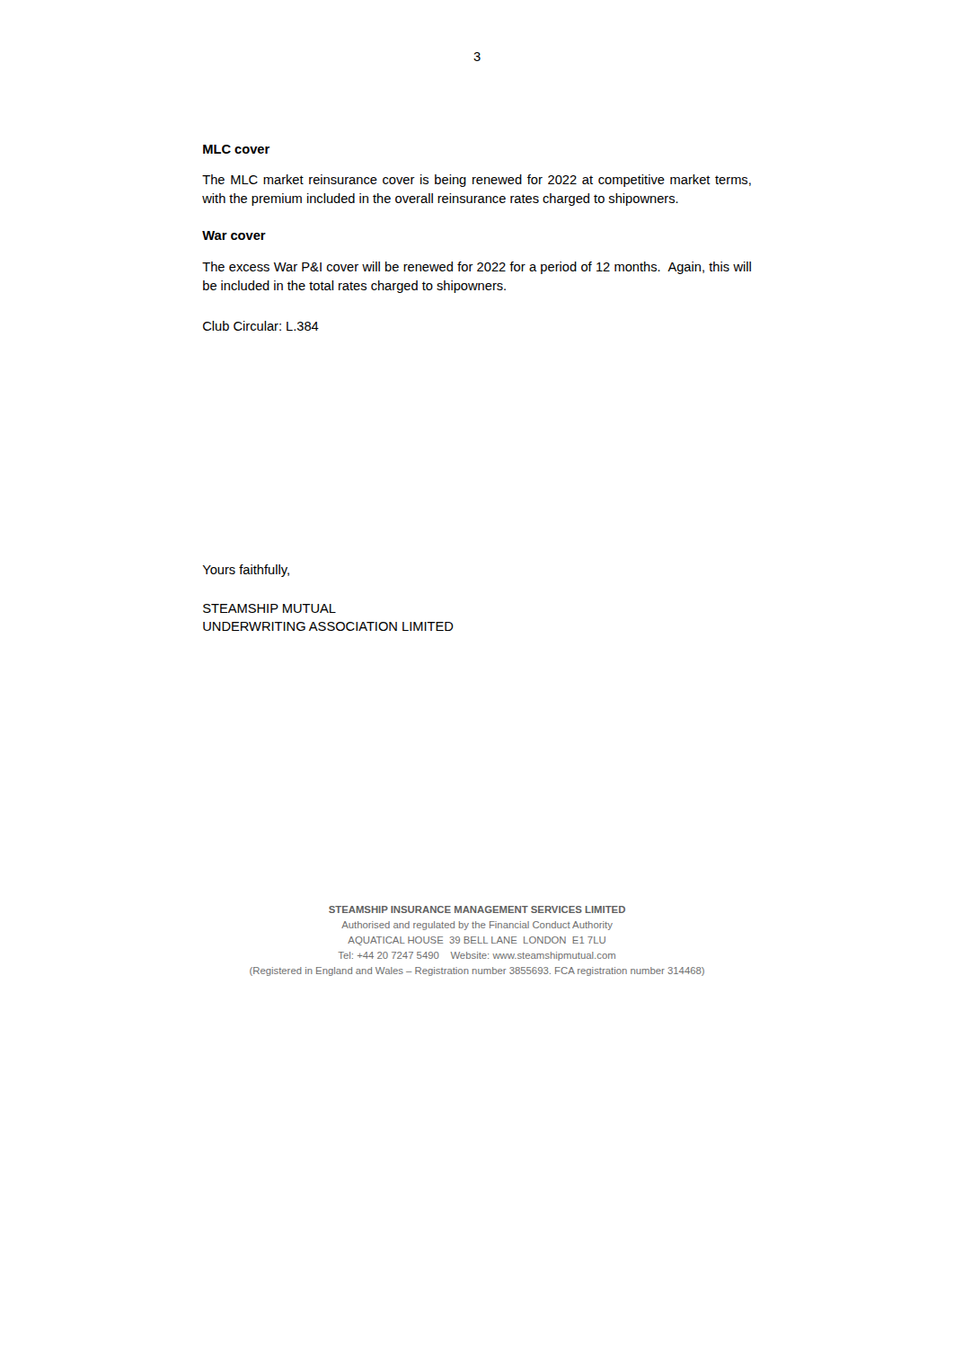3
MLC cover
The MLC market reinsurance cover is being renewed for 2022 at competitive market terms, with the premium included in the overall reinsurance rates charged to shipowners.
War cover
The excess War P&I cover will be renewed for 2022 for a period of 12 months. Again, this will be included in the total rates charged to shipowners.
Club Circular: L.384
Yours faithfully,
STEAMSHIP MUTUAL
UNDERWRITING ASSOCIATION LIMITED
STEAMSHIP INSURANCE MANAGEMENT SERVICES LIMITED
Authorised and regulated by the Financial Conduct Authority
AQUATICAL HOUSE 39 BELL LANE LONDON E1 7LU
Tel: +44 20 7247 5490 Website: www.steamshipmutual.com
(Registered in England and Wales – Registration number 3855693. FCA registration number 314468)